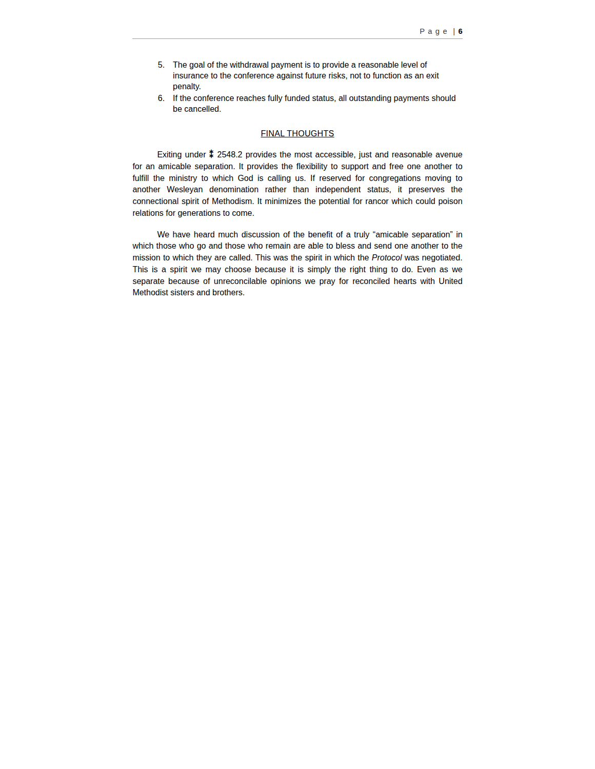P a g e | 6
The goal of the withdrawal payment is to provide a reasonable level of insurance to the conference against future risks, not to function as an exit penalty.
If the conference reaches fully funded status, all outstanding payments should be cancelled.
FINAL THOUGHTS
Exiting under ⁑ 2548.2 provides the most accessible, just and reasonable avenue for an amicable separation. It provides the flexibility to support and free one another to fulfill the ministry to which God is calling us. If reserved for congregations moving to another Wesleyan denomination rather than independent status, it preserves the connectional spirit of Methodism. It minimizes the potential for rancor which could poison relations for generations to come.
We have heard much discussion of the benefit of a truly “amicable separation” in which those who go and those who remain are able to bless and send one another to the mission to which they are called. This was the spirit in which the Protocol was negotiated. This is a spirit we may choose because it is simply the right thing to do. Even as we separate because of unreconcilable opinions we pray for reconciled hearts with United Methodist sisters and brothers.